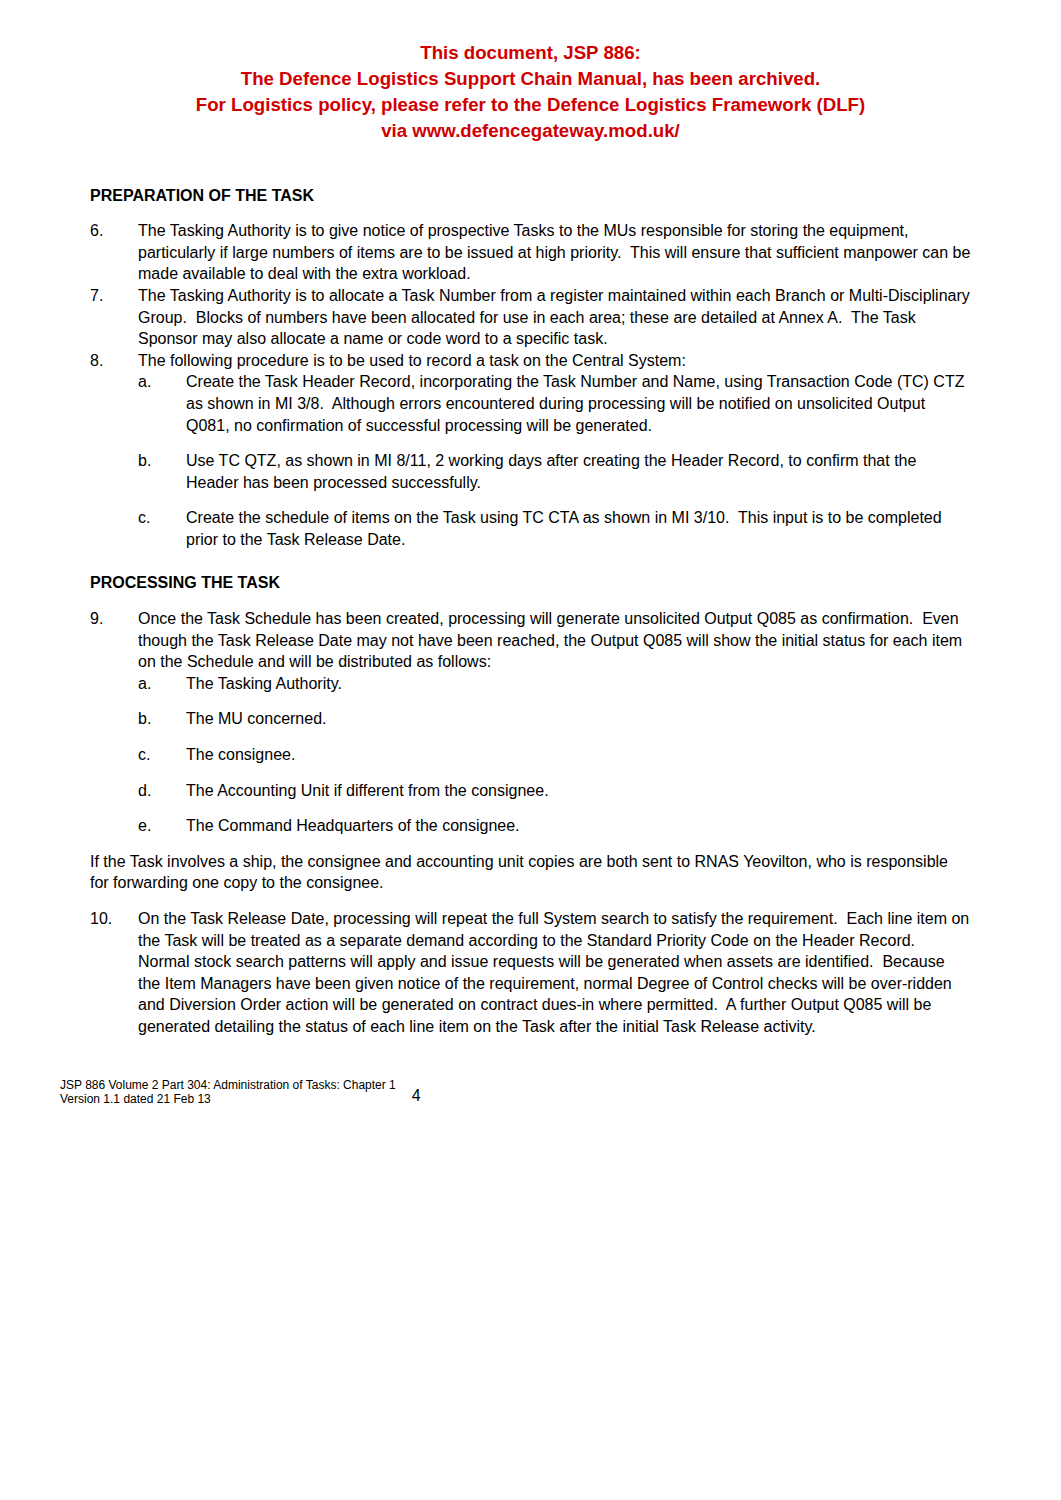This document, JSP 886:
The Defence Logistics Support Chain Manual, has been archived.
For Logistics policy, please refer to the Defence Logistics Framework (DLF)
via www.defencegateway.mod.uk/
Preparation of the Task
6. The Tasking Authority is to give notice of prospective Tasks to the MUs responsible for storing the equipment, particularly if large numbers of items are to be issued at high priority. This will ensure that sufficient manpower can be made available to deal with the extra workload.
7. The Tasking Authority is to allocate a Task Number from a register maintained within each Branch or Multi-Disciplinary Group. Blocks of numbers have been allocated for use in each area; these are detailed at Annex A. The Task Sponsor may also allocate a name or code word to a specific task.
8. The following procedure is to be used to record a task on the Central System:
a. Create the Task Header Record, incorporating the Task Number and Name, using Transaction Code (TC) CTZ as shown in MI 3/8. Although errors encountered during processing will be notified on unsolicited Output Q081, no confirmation of successful processing will be generated.
b. Use TC QTZ, as shown in MI 8/11, 2 working days after creating the Header Record, to confirm that the Header has been processed successfully.
c. Create the schedule of items on the Task using TC CTA as shown in MI 3/10. This input is to be completed prior to the Task Release Date.
Processing the Task
9. Once the Task Schedule has been created, processing will generate unsolicited Output Q085 as confirmation. Even though the Task Release Date may not have been reached, the Output Q085 will show the initial status for each item on the Schedule and will be distributed as follows:
a. The Tasking Authority.
b. The MU concerned.
c. The consignee.
d. The Accounting Unit if different from the consignee.
e. The Command Headquarters of the consignee.
If the Task involves a ship, the consignee and accounting unit copies are both sent to RNAS Yeovilton, who is responsible for forwarding one copy to the consignee.
10. On the Task Release Date, processing will repeat the full System search to satisfy the requirement. Each line item on the Task will be treated as a separate demand according to the Standard Priority Code on the Header Record. Normal stock search patterns will apply and issue requests will be generated when assets are identified. Because the Item Managers have been given notice of the requirement, normal Degree of Control checks will be over-ridden and Diversion Order action will be generated on contract dues-in where permitted. A further Output Q085 will be generated detailing the status of each line item on the Task after the initial Task Release activity.
JSP 886 Volume 2 Part 304: Administration of Tasks: Chapter 1
Version 1.1 dated 21 Feb 13
4